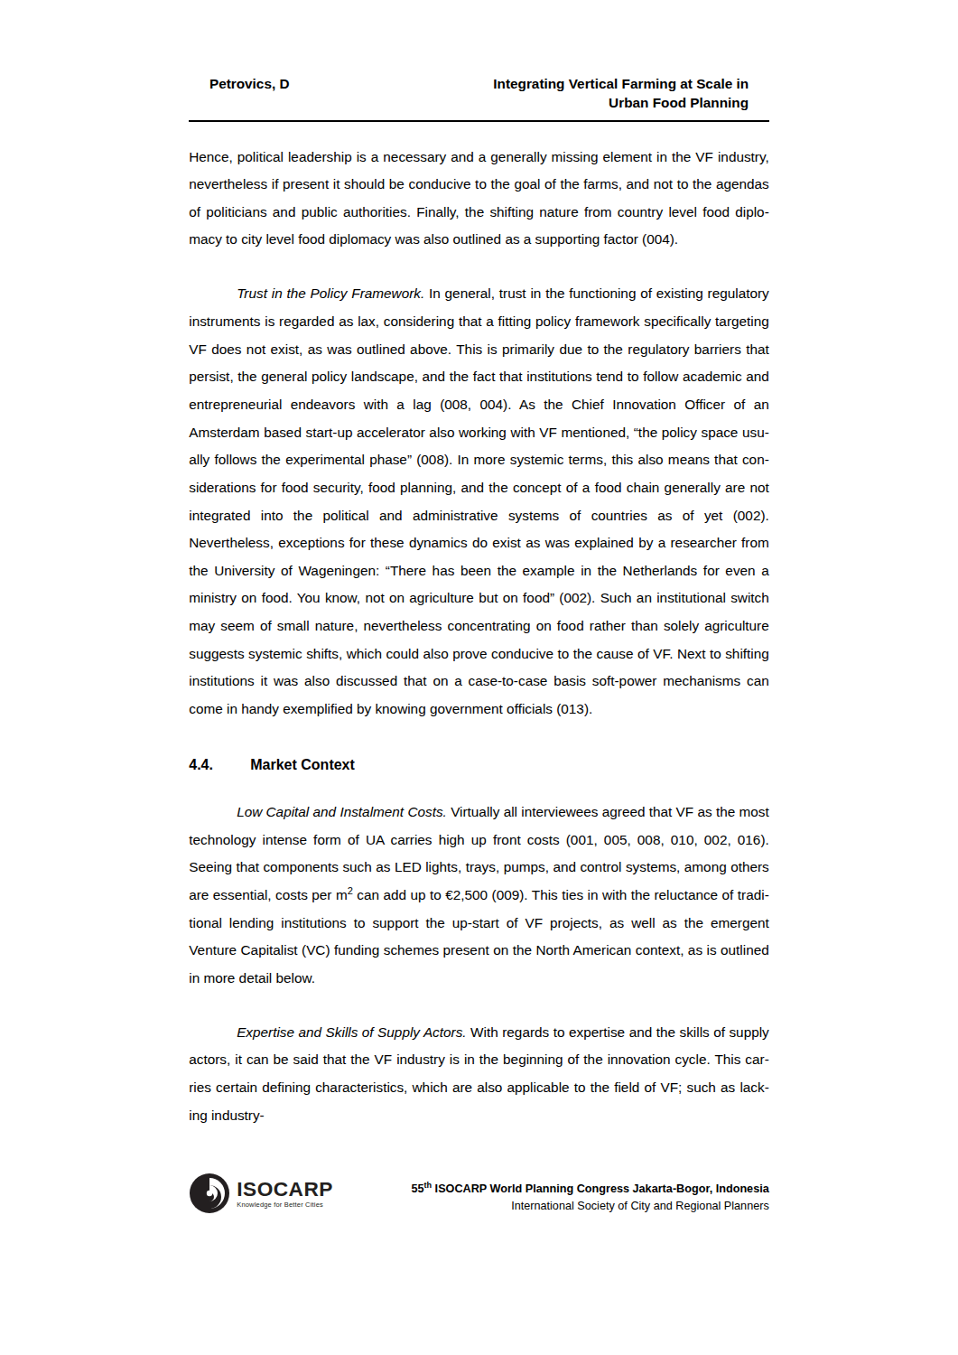Petrovics, D
Integrating Vertical Farming at Scale in
Urban Food Planning
Hence, political leadership is a necessary and a generally missing element in the VF industry, nevertheless if present it should be conducive to the goal of the farms, and not to the agendas of politicians and public authorities. Finally, the shifting nature from country level food diplomacy to city level food diplomacy was also outlined as a supporting factor (004).
Trust in the Policy Framework. In general, trust in the functioning of existing regulatory instruments is regarded as lax, considering that a fitting policy framework specifically targeting VF does not exist, as was outlined above. This is primarily due to the regulatory barriers that persist, the general policy landscape, and the fact that institutions tend to follow academic and entrepreneurial endeavors with a lag (008, 004). As the Chief Innovation Officer of an Amsterdam based start-up accelerator also working with VF mentioned, “the policy space usually follows the experimental phase” (008). In more systemic terms, this also means that considerations for food security, food planning, and the concept of a food chain generally are not integrated into the political and administrative systems of countries as of yet (002). Nevertheless, exceptions for these dynamics do exist as was explained by a researcher from the University of Wageningen: “There has been the example in the Netherlands for even a ministry on food. You know, not on agriculture but on food” (002). Such an institutional switch may seem of small nature, nevertheless concentrating on food rather than solely agriculture suggests systemic shifts, which could also prove conducive to the cause of VF. Next to shifting institutions it was also discussed that on a case-to-case basis soft-power mechanisms can come in handy exemplified by knowing government officials (013).
4.4. Market Context
Low Capital and Instalment Costs. Virtually all interviewees agreed that VF as the most technology intense form of UA carries high up front costs (001, 005, 008, 010, 002, 016). Seeing that components such as LED lights, trays, pumps, and control systems, among others are essential, costs per m2 can add up to €2,500 (009). This ties in with the reluctance of traditional lending institutions to support the up-start of VF projects, as well as the emergent Venture Capitalist (VC) funding schemes present on the North American context, as is outlined in more detail below.
Expertise and Skills of Supply Actors. With regards to expertise and the skills of supply actors, it can be said that the VF industry is in the beginning of the innovation cycle. This carries certain defining characteristics, which are also applicable to the field of VF; such as lacking industry-
ISOCARP Knowledge for Better Cities
55th ISOCARP World Planning Congress Jakarta-Bogor, Indonesia
International Society of City and Regional Planners